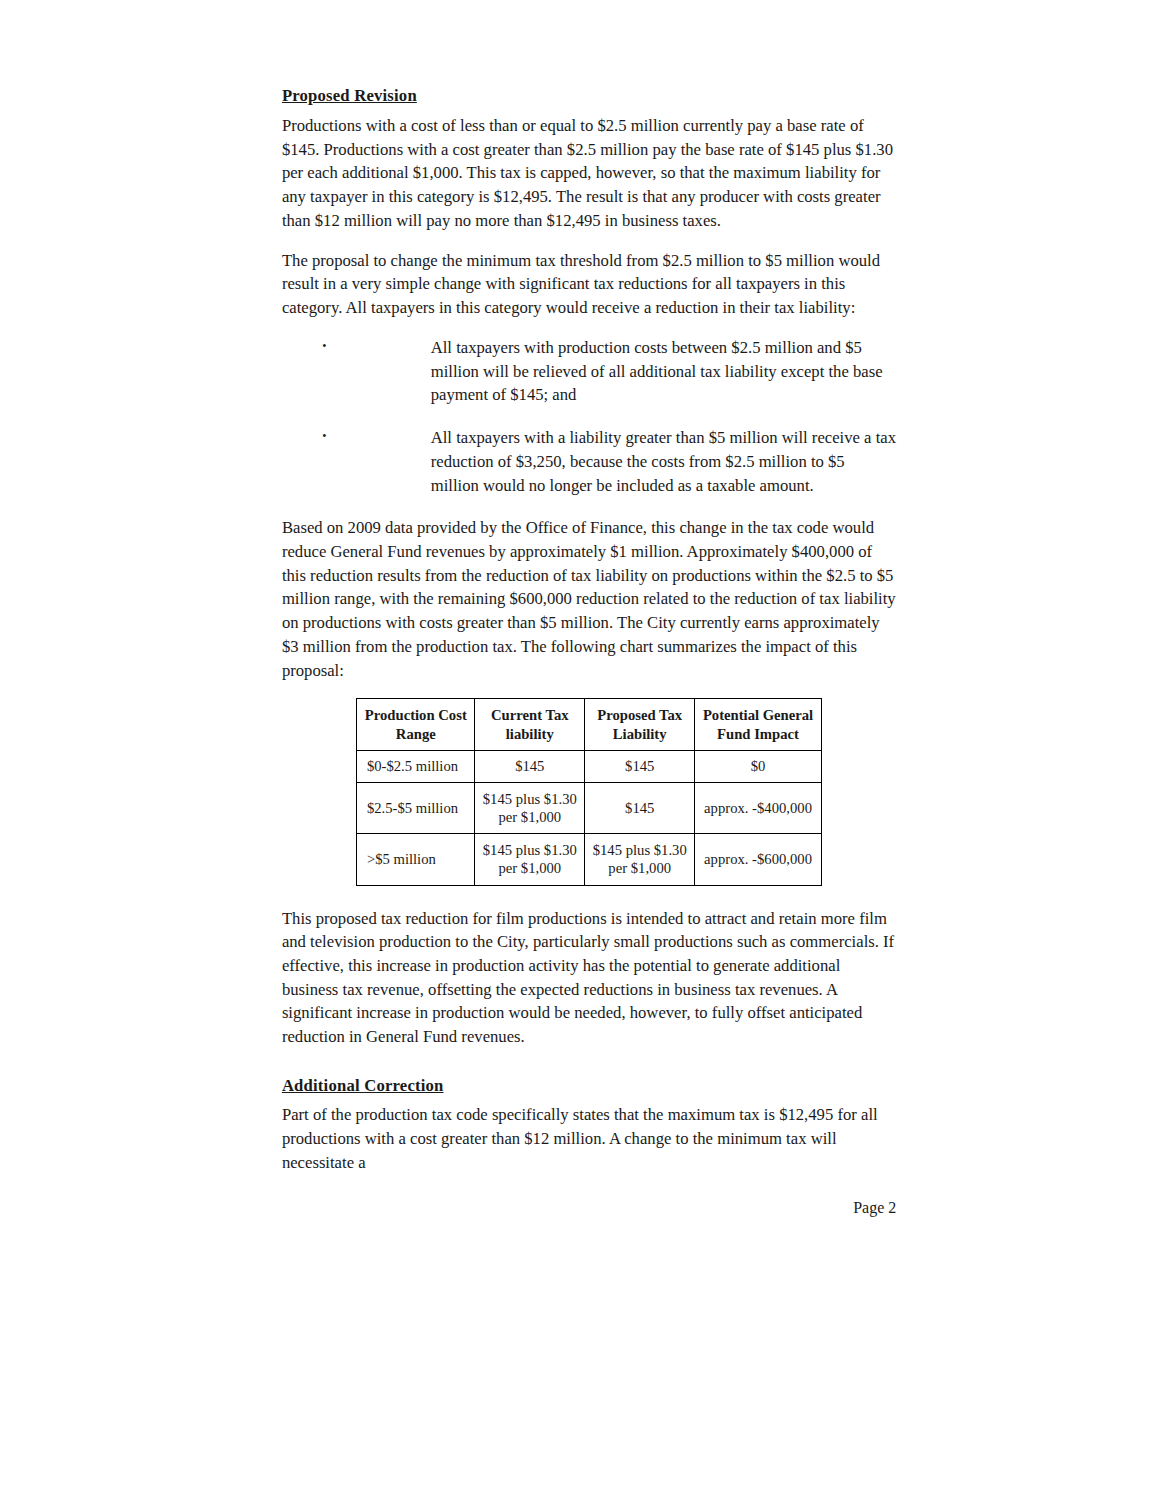Proposed Revision
Productions with a cost of less than or equal to $2.5 million currently pay a base rate of $145. Productions with a cost greater than $2.5 million pay the base rate of $145 plus $1.30 per each additional $1,000. This tax is capped, however, so that the maximum liability for any taxpayer in this category is $12,495. The result is that any producer with costs greater than $12 million will pay no more than $12,495 in business taxes.
The proposal to change the minimum tax threshold from $2.5 million to $5 million would result in a very simple change with significant tax reductions for all taxpayers in this category. All taxpayers in this category would receive a reduction in their tax liability:
All taxpayers with production costs between $2.5 million and $5 million will be relieved of all additional tax liability except the base payment of $145; and
All taxpayers with a liability greater than $5 million will receive a tax reduction of $3,250, because the costs from $2.5 million to $5 million would no longer be included as a taxable amount.
Based on 2009 data provided by the Office of Finance, this change in the tax code would reduce General Fund revenues by approximately $1 million. Approximately $400,000 of this reduction results from the reduction of tax liability on productions within the $2.5 to $5 million range, with the remaining $600,000 reduction related to the reduction of tax liability on productions with costs greater than $5 million. The City currently earns approximately $3 million from the production tax. The following chart summarizes the impact of this proposal:
| Production Cost Range | Current Tax liability | Proposed Tax Liability | Potential General Fund Impact |
| --- | --- | --- | --- |
| $0-$2.5 million | $145 | $145 | $0 |
| $2.5-$5 million | $145 plus $1.30 per $1,000 | $145 | approx. -$400,000 |
| >$5 million | $145 plus $1.30 per $1,000 | $145 plus $1.30 per $1,000 | approx. -$600,000 |
This proposed tax reduction for film productions is intended to attract and retain more film and television production to the City, particularly small productions such as commercials. If effective, this increase in production activity has the potential to generate additional business tax revenue, offsetting the expected reductions in business tax revenues. A significant increase in production would be needed, however, to fully offset anticipated reduction in General Fund revenues.
Additional Correction
Part of the production tax code specifically states that the maximum tax is $12,495 for all productions with a cost greater than $12 million. A change to the minimum tax will necessitate a
Page 2